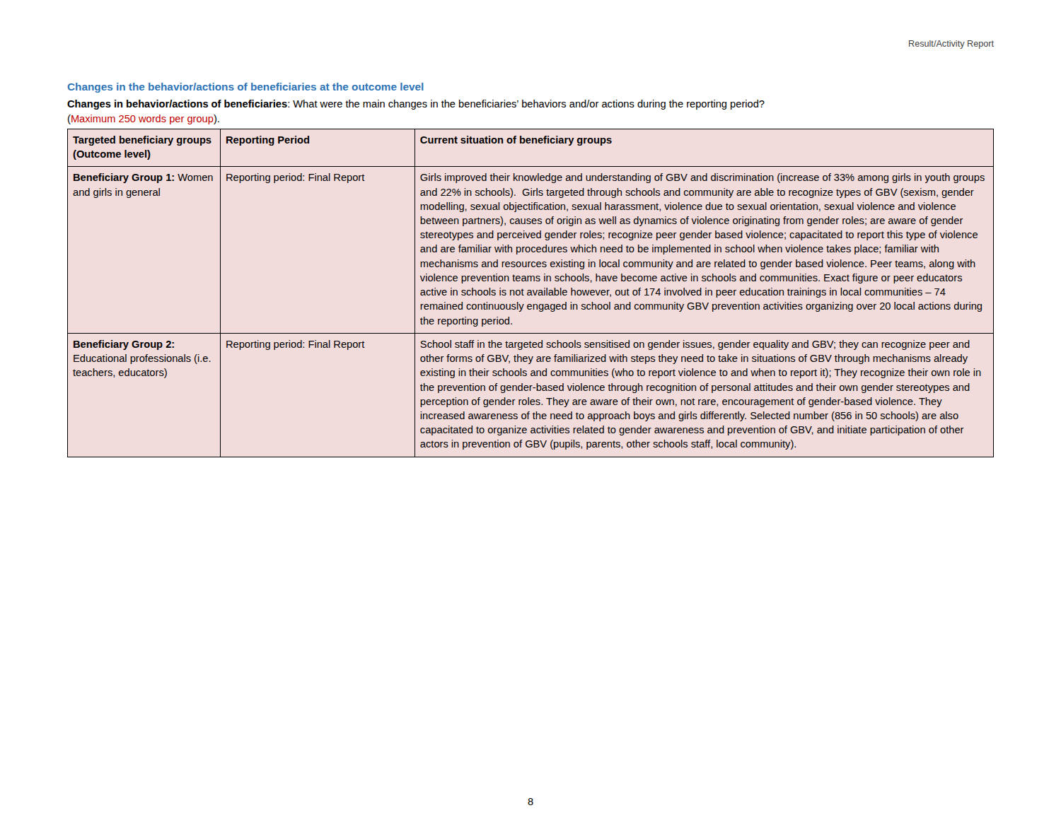Result/Activity Report
Changes in the behavior/actions of beneficiaries at the outcome level
Changes in behavior/actions of beneficiaries: What were the main changes in the beneficiaries’ behaviors and/or actions during the reporting period?
(Maximum 250 words per group).
| Targeted beneficiary groups (Outcome level) | Reporting Period | Current situation of beneficiary groups |
| --- | --- | --- |
| Beneficiary Group 1: Women and girls in general | Reporting period: Final Report | Girls improved their knowledge and understanding of GBV and discrimination (increase of 33% among girls in youth groups and 22% in schools). Girls targeted through schools and community are able to recognize types of GBV (sexism, gender modelling, sexual objectification, sexual harassment, violence due to sexual orientation, sexual violence and violence between partners), causes of origin as well as dynamics of violence originating from gender roles; are aware of gender stereotypes and perceived gender roles; recognize peer gender based violence; capacitated to report this type of violence and are familiar with procedures which need to be implemented in school when violence takes place; familiar with mechanisms and resources existing in local community and are related to gender based violence. Peer teams, along with violence prevention teams in schools, have become active in schools and communities. Exact figure or peer educators active in schools is not available however, out of 174 involved in peer education trainings in local communities – 74 remained continuously engaged in school and community GBV prevention activities organizing over 20 local actions during the reporting period. |
| Beneficiary Group 2: Educational professionals (i.e. teachers, educators) | Reporting period: Final Report | School staff in the targeted schools sensitised on gender issues, gender equality and GBV; they can recognize peer and other forms of GBV, they are familiarized with steps they need to take in situations of GBV through mechanisms already existing in their schools and communities (who to report violence to and when to report it); They recognize their own role in the prevention of gender-based violence through recognition of personal attitudes and their own gender stereotypes and perception of gender roles. They are aware of their own, not rare, encouragement of gender-based violence. They increased awareness of the need to approach boys and girls differently. Selected number (856 in 50 schools) are also capacitated to organize activities related to gender awareness and prevention of GBV, and initiate participation of other actors in prevention of GBV (pupils, parents, other schools staff, local community). |
8